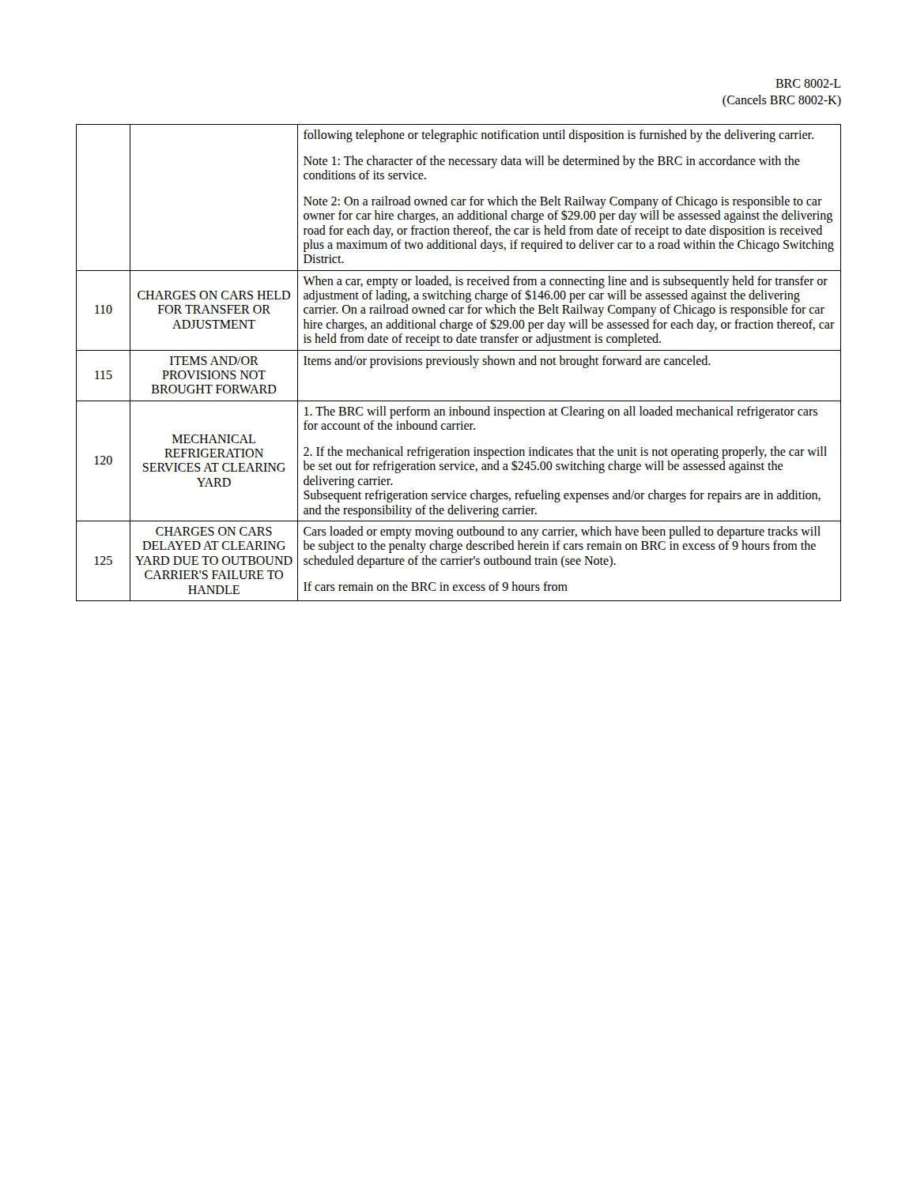BRC 8002-L
(Cancels BRC 8002-K)
| | | following telephone or telegraphic notification until disposition is furnished by the delivering carrier. Note 1: The character of the necessary data will be determined by the BRC in accordance with the conditions of its service. Note 2: On a railroad owned car for which the Belt Railway Company of Chicago is responsible to car owner for car hire charges, an additional charge of $29.00 per day will be assessed against the delivering road for each day, or fraction thereof, the car is held from date of receipt to date disposition is received plus a maximum of two additional days, if required to deliver car to a road within the Chicago Switching District. |
| 110 | CHARGES ON CARS HELD FOR TRANSFER OR ADJUSTMENT | When a car, empty or loaded, is received from a connecting line and is subsequently held for transfer or adjustment of lading, a switching charge of $146.00 per car will be assessed against the delivering carrier. On a railroad owned car for which the Belt Railway Company of Chicago is responsible for car hire charges, an additional charge of $29.00 per day will be assessed for each day, or fraction thereof, car is held from date of receipt to date transfer or adjustment is completed. |
| 115 | ITEMS AND/OR PROVISIONS NOT BROUGHT FORWARD | Items and/or provisions previously shown and not brought forward are canceled. |
| 120 | MECHANICAL REFRIGERATION SERVICES AT CLEARING YARD | 1. The BRC will perform an inbound inspection at Clearing on all loaded mechanical refrigerator cars for account of the inbound carrier. 2. If the mechanical refrigeration inspection indicates that the unit is not operating properly, the car will be set out for refrigeration service, and a $245.00 switching charge will be assessed against the delivering carrier. Subsequent refrigeration service charges, refueling expenses and/or charges for repairs are in addition, and the responsibility of the delivering carrier. |
| 125 | CHARGES ON CARS DELAYED AT CLEARING YARD DUE TO OUTBOUND CARRIER'S FAILURE TO HANDLE | Cars loaded or empty moving outbound to any carrier, which have been pulled to departure tracks will be subject to the penalty charge described herein if cars remain on BRC in excess of 9 hours from the scheduled departure of the carrier's outbound train (see Note). If cars remain on the BRC in excess of 9 hours from |